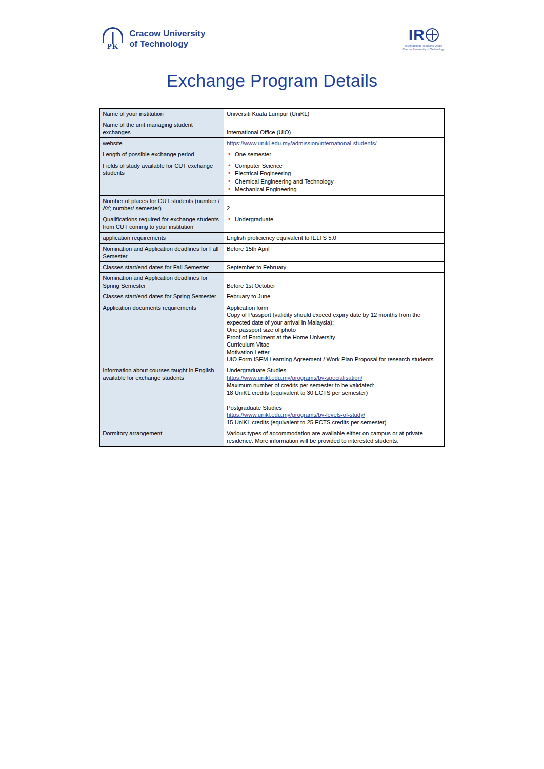PK
Cracow University
of Technology
IR
International Relations Office
Cracow University of Technology
Exchange Program Details
| Name of your institution | Universiti Kuala Lumpur (UniKL) |
| Name of the unit managing student exchanges | International Office (UIO) |
| website | https://www.unikl.edu.my/admission/international-students/ |
| Length of possible exchange period | One semester |
| Fields of study available for CUT exchange students | Computer Science Electrical Engineering Chemical Engineering and Technology Mechanical Engineering |
| Number of places for CUT students (number / AY; number/ semester) | 2 |
| Qualifications required for exchange students from CUT coming to your institution | Undergraduate |
| application requirements | English proficiency equivalent to IELTS 5.0 |
| Nomination and Application deadlines for Fall Semester | Before 15th April |
| Classes start/end dates for Fall Semester | September to February |
| Nomination and Application deadlines for Spring Semester | Before 1st October |
| Classes start/end dates for Spring Semester | February to June |
| Application documents requirements | Application form Copy of Passport (validity should exceed expiry date by 12 months from the expected date of your arrival in Malaysia); One passport size of photo Proof of Enrolment at the Home University Curriculum Vitae Motivation Letter UIO Form ISEM Learning Agreement / Work Plan Proposal for research students |
| Information about courses taught in English available for exchange students | Undergraduate Studies https://www.unikl.edu.my/programs/by-specialisation/ Maximum number of credits per semester to be validated: 18 UniKL credits (equivalent to 30 ECTS per semester) Postgraduate Studies https://www.unikl.edu.my/programs/by-levels-of-study/ 15 UniKL credits (equivalent to 25 ECTS credits per semester) |
| Dormitory arrangement | Various types of accommodation are available either on campus or at private residence. More information will be provided to interested students. |